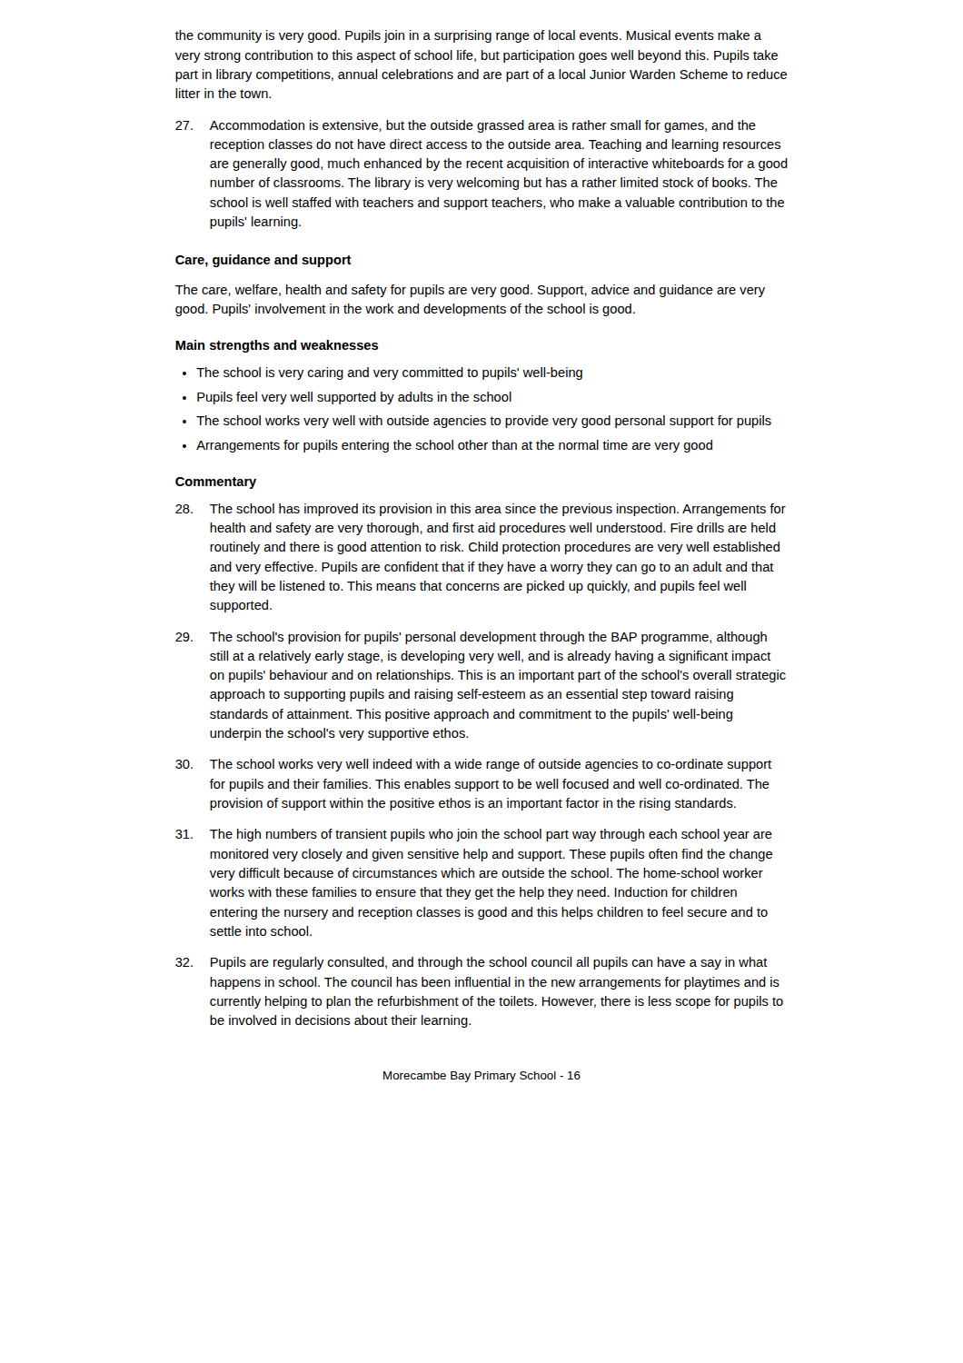the community is very good. Pupils join in a surprising range of local events. Musical events make a very strong contribution to this aspect of school life, but participation goes well beyond this. Pupils take part in library competitions, annual celebrations and are part of a local Junior Warden Scheme to reduce litter in the town.
27. Accommodation is extensive, but the outside grassed area is rather small for games, and the reception classes do not have direct access to the outside area. Teaching and learning resources are generally good, much enhanced by the recent acquisition of interactive whiteboards for a good number of classrooms. The library is very welcoming but has a rather limited stock of books. The school is well staffed with teachers and support teachers, who make a valuable contribution to the pupils' learning.
Care, guidance and support
The care, welfare, health and safety for pupils are very good. Support, advice and guidance are very good. Pupils' involvement in the work and developments of the school is good.
Main strengths and weaknesses
The school is very caring and very committed to pupils' well-being
Pupils feel very well supported by adults in the school
The school works very well with outside agencies to provide very good personal support for pupils
Arrangements for pupils entering the school other than at the normal time are very good
Commentary
28. The school has improved its provision in this area since the previous inspection. Arrangements for health and safety are very thorough, and first aid procedures well understood. Fire drills are held routinely and there is good attention to risk. Child protection procedures are very well established and very effective. Pupils are confident that if they have a worry they can go to an adult and that they will be listened to. This means that concerns are picked up quickly, and pupils feel well supported.
29. The school's provision for pupils' personal development through the BAP programme, although still at a relatively early stage, is developing very well, and is already having a significant impact on pupils' behaviour and on relationships. This is an important part of the school's overall strategic approach to supporting pupils and raising self-esteem as an essential step toward raising standards of attainment. This positive approach and commitment to the pupils' well-being underpin the school's very supportive ethos.
30. The school works very well indeed with a wide range of outside agencies to co-ordinate support for pupils and their families. This enables support to be well focused and well co-ordinated. The provision of support within the positive ethos is an important factor in the rising standards.
31. The high numbers of transient pupils who join the school part way through each school year are monitored very closely and given sensitive help and support. These pupils often find the change very difficult because of circumstances which are outside the school. The home-school worker works with these families to ensure that they get the help they need. Induction for children entering the nursery and reception classes is good and this helps children to feel secure and to settle into school.
32. Pupils are regularly consulted, and through the school council all pupils can have a say in what happens in school. The council has been influential in the new arrangements for playtimes and is currently helping to plan the refurbishment of the toilets. However, there is less scope for pupils to be involved in decisions about their learning.
Morecambe Bay Primary School - 16